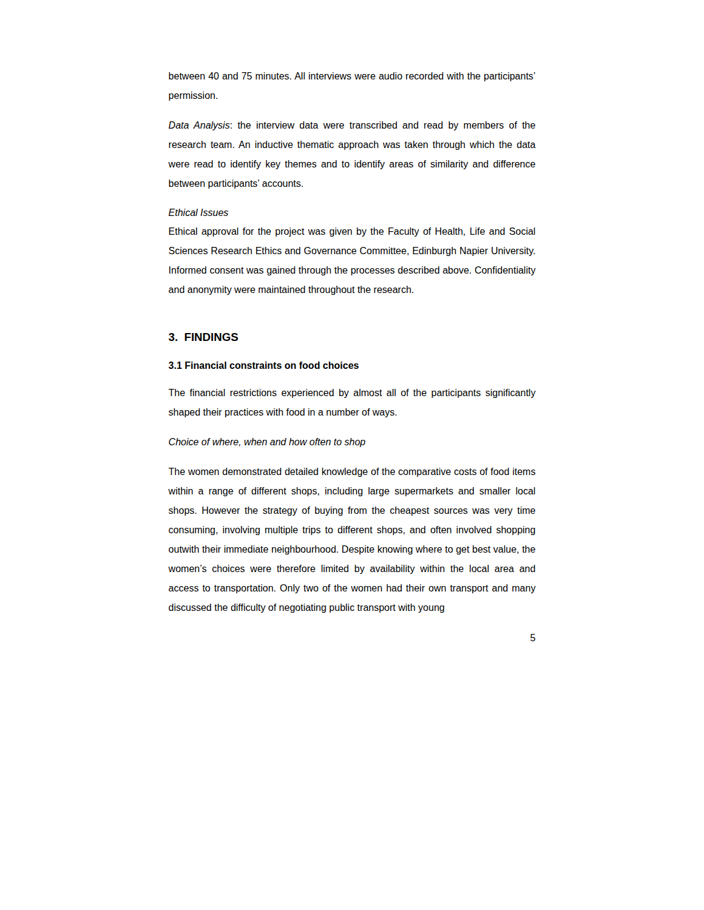between 40 and 75 minutes. All interviews were audio recorded with the participants’ permission.
Data Analysis: the interview data were transcribed and read by members of the research team. An inductive thematic approach was taken through which the data were read to identify key themes and to identify areas of similarity and difference between participants’ accounts.
Ethical Issues
Ethical approval for the project was given by the Faculty of Health, Life and Social Sciences Research Ethics and Governance Committee, Edinburgh Napier University. Informed consent was gained through the processes described above. Confidentiality and anonymity were maintained throughout the research.
3. FINDINGS
3.1 Financial constraints on food choices
The financial restrictions experienced by almost all of the participants significantly shaped their practices with food in a number of ways.
Choice of where, when and how often to shop
The women demonstrated detailed knowledge of the comparative costs of food items within a range of different shops, including large supermarkets and smaller local shops. However the strategy of buying from the cheapest sources was very time consuming, involving multiple trips to different shops, and often involved shopping outwith their immediate neighbourhood. Despite knowing where to get best value, the women’s choices were therefore limited by availability within the local area and access to transportation. Only two of the women had their own transport and many discussed the difficulty of negotiating public transport with young
5